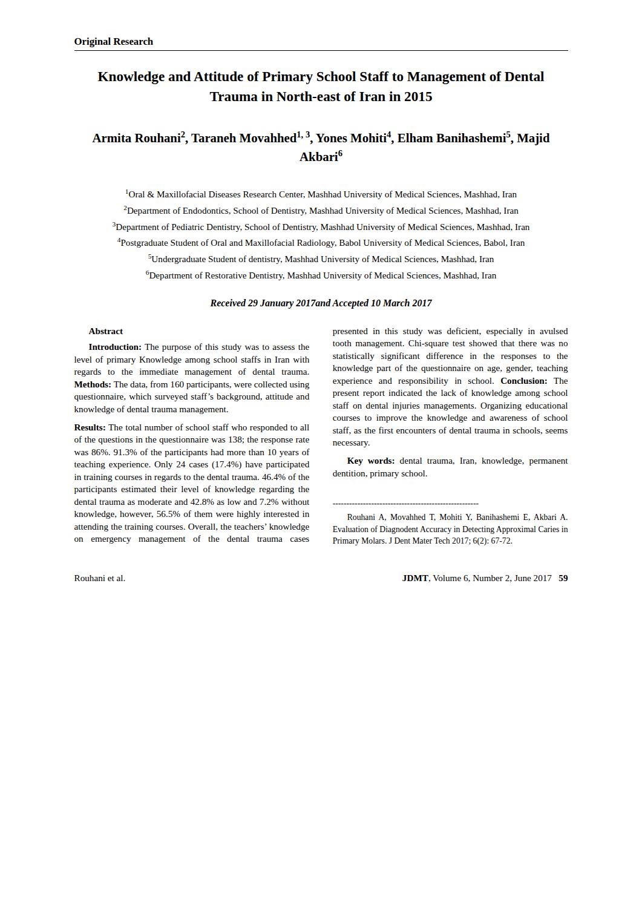Original Research
Knowledge and Attitude of Primary School Staff to Management of Dental Trauma in North-east of Iran in 2015
Armita Rouhani2, Taraneh Movahhed1, 3, Yones Mohiti4, Elham Banihashemi5, Majid Akbari6
1Oral & Maxillofacial Diseases Research Center, Mashhad University of Medical Sciences, Mashhad, Iran
2Department of Endodontics, School of Dentistry, Mashhad University of Medical Sciences, Mashhad, Iran
3Department of Pediatric Dentistry, School of Dentistry, Mashhad University of Medical Sciences, Mashhad, Iran
4Postgraduate Student of Oral and Maxillofacial Radiology, Babol University of Medical Sciences, Babol, Iran
5Undergraduate Student of dentistry, Mashhad University of Medical Sciences, Mashhad, Iran
6Department of Restorative Dentistry, Mashhad University of Medical Sciences, Mashhad, Iran
Received 29 January 2017and Accepted 10 March 2017
Abstract
Introduction: The purpose of this study was to assess the level of primary Knowledge among school staffs in Iran with regards to the immediate management of dental trauma. Methods: The data, from 160 participants, were collected using questionnaire, which surveyed staff’s background, attitude and knowledge of dental trauma management.
Results: The total number of school staff who responded to all of the questions in the questionnaire was 138; the response rate was 86%. 91.3% of the participants had more than 10 years of teaching experience. Only 24 cases (17.4%) have participated in training courses in regards to the dental trauma. 46.4% of the participants estimated their level of knowledge regarding the dental trauma as moderate and 42.8% as low and 7.2% without knowledge, however, 56.5% of them were highly interested in attending the training courses. Overall, the teachers’ knowledge on emergency management of the dental trauma cases presented in this study was deficient, especially in avulsed tooth management. Chi-square test showed that there was no statistically significant difference in the responses to the knowledge part of the questionnaire on age, gender, teaching experience and responsibility in school. Conclusion: The present report indicated the lack of knowledge among school staff on dental injuries managements. Organizing educational courses to improve the knowledge and awareness of school staff, as the first encounters of dental trauma in schools, seems necessary.
Key words: dental trauma, Iran, knowledge, permanent dentition, primary school.
-----------------------------------------------------
Rouhani A, Movahhed T, Mohiti Y, Banihashemi E, Akbari A. Evaluation of Diagnodent Accuracy in Detecting Approximal Caries in Primary Molars. J Dent Mater Tech 2017; 6(2): 67-72.
Rouhani et al. JDMT, Volume 6, Number 2, June 2017 59